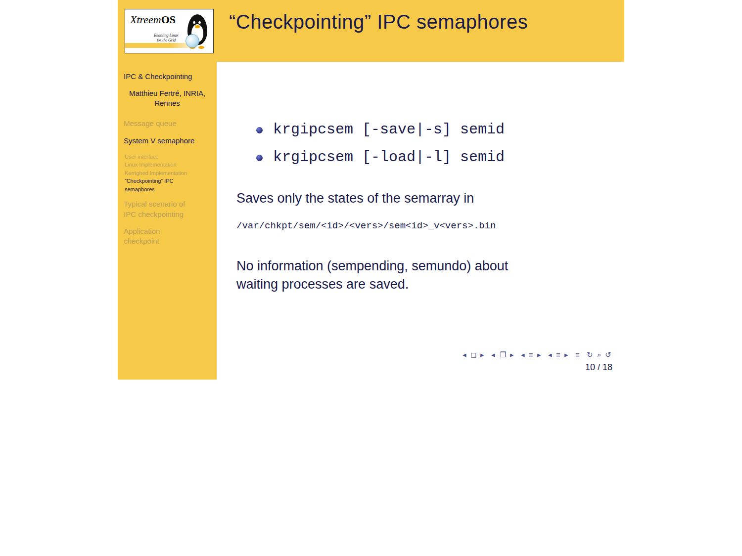XtreemOS
Enabling Linux
for the Grid
“Checkpointing” IPC semaphores
IPC & Checkpointing
Matthieu Fertré, INRIA,
Rennes
Message queue
System V semaphore
User interface
Linux Implementation
Kerrighed Implementation
“Checkpointing” IPC
semaphores
Typical scenario of
IPC checkpointing
Application
checkpoint
krgipcsem [-save|-s] semid
krgipcsem [-load|-l] semid
Saves only the states of the semarray in
/var/chkpt/sem/<id>/<vers>/sem<id>_v<vers>.bin
No information (sempending, semundo) about
waiting processes are saved.
◂ ◻ ▸ ◂ ❐ ▸ ◂ ≡ ▸ ◂ ≡ ▸ ≡ ↻ ⌕ ↺
10 / 18